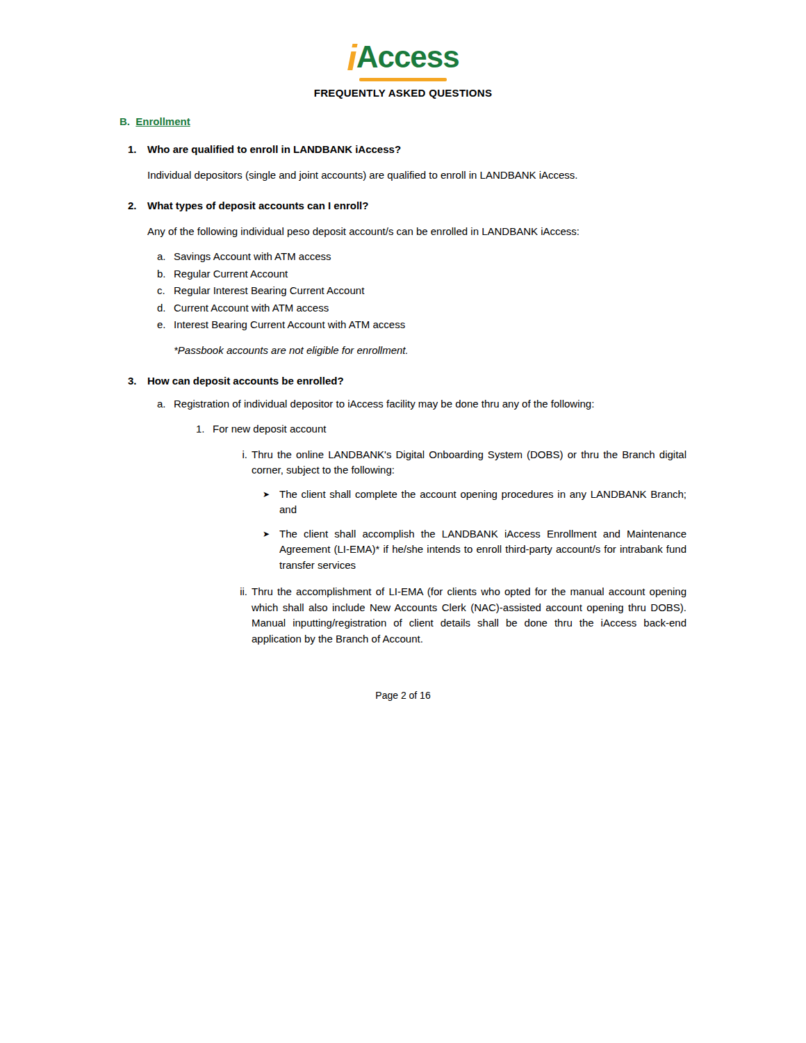iAccess
FREQUENTLY ASKED QUESTIONS
B. Enrollment
Who are qualified to enroll in LANDBANK iAccess?
Individual depositors (single and joint accounts) are qualified to enroll in LANDBANK iAccess.
What types of deposit accounts can I enroll?
Any of the following individual peso deposit account/s can be enrolled in LANDBANK iAccess:
Savings Account with ATM access
Regular Current Account
Regular Interest Bearing Current Account
Current Account with ATM access
Interest Bearing Current Account with ATM access
*Passbook accounts are not eligible for enrollment.
How can deposit accounts be enrolled?
Registration of individual depositor to iAccess facility may be done thru any of the following:
For new deposit account
Thru the online LANDBANK's Digital Onboarding System (DOBS) or thru the Branch digital corner, subject to the following:
The client shall complete the account opening procedures in any LANDBANK Branch; and
The client shall accomplish the LANDBANK iAccess Enrollment and Maintenance Agreement (LI-EMA)* if he/she intends to enroll third-party account/s for intrabank fund transfer services
Thru the accomplishment of LI-EMA (for clients who opted for the manual account opening which shall also include New Accounts Clerk (NAC)-assisted account opening thru DOBS). Manual inputting/registration of client details shall be done thru the iAccess back-end application by the Branch of Account.
Page 2 of 16